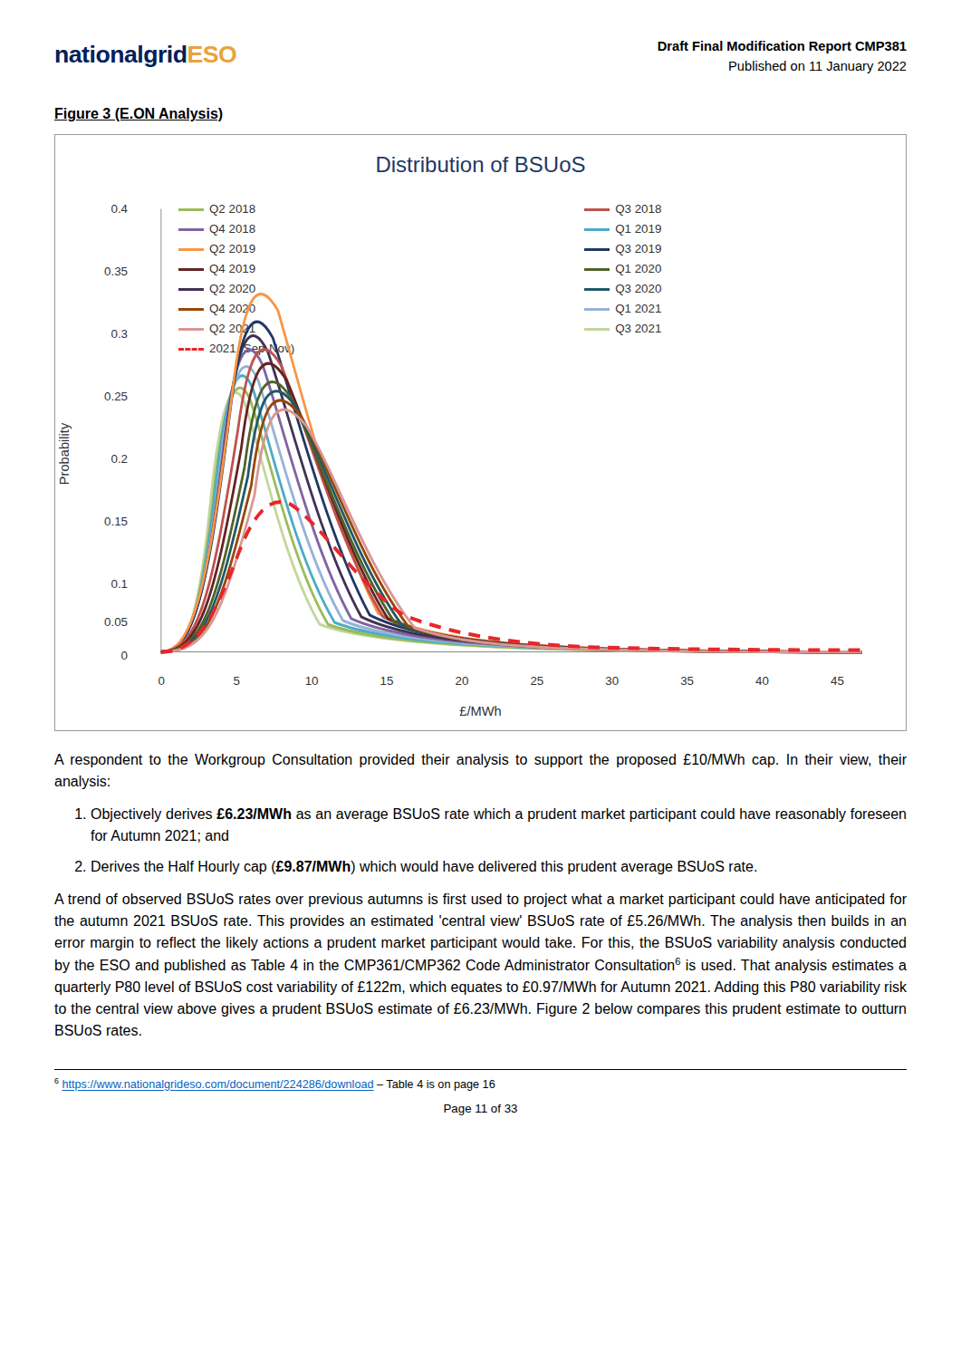national grid ESO
Draft Final Modification Report CMP381
Published on 11 January 2022
Figure 3 (E.ON Analysis)
Distribution of BSUoS
| Q2 2018 | Q3 2018 |
| Q4 2018 | Q1 2019 |
| Q2 2019 | Q3 2019 |
| Q4 2019 | Q1 2020 |
| Q2 2020 | Q3 2020 |
| Q4 2020 | Q1 2021 |
| Q2 2021 | Q3 2021 |
| 2021 (Sep-Nov) | |
Probability
0.4 0.35 0.3 0.25 0.2 0.15 0.1 0.05 0
0 5 10 15 20 25 30 35 40 45
£/MWh
A respondent to the Workgroup Consultation provided their analysis to support the proposed £10/MWh cap. In their view, their analysis:
Objectively derives £6.23/MWh as an average BSUoS rate which a prudent market participant could have reasonably foreseen for Autumn 2021; and
Derives the Half Hourly cap (£9.87/MWh) which would have delivered this prudent average BSUoS rate.
A trend of observed BSUoS rates over previous autumns is first used to project what a market participant could have anticipated for the autumn 2021 BSUoS rate. This provides an estimated 'central view' BSUoS rate of £5.26/MWh. The analysis then builds in an error margin to reflect the likely actions a prudent market participant would take. For this, the BSUoS variability analysis conducted by the ESO and published as Table 4 in the CMP361/CMP362 Code Administrator Consultation6 is used. That analysis estimates a quarterly P80 level of BSUoS cost variability of £122m, which equates to £0.97/MWh for Autumn 2021. Adding this P80 variability risk to the central view above gives a prudent BSUoS estimate of £6.23/MWh. Figure 2 below compares this prudent estimate to outturn BSUoS rates.
6 https://www.nationalgrideso.com/document/224286/download – Table 4 is on page 16
Page 11 of 33